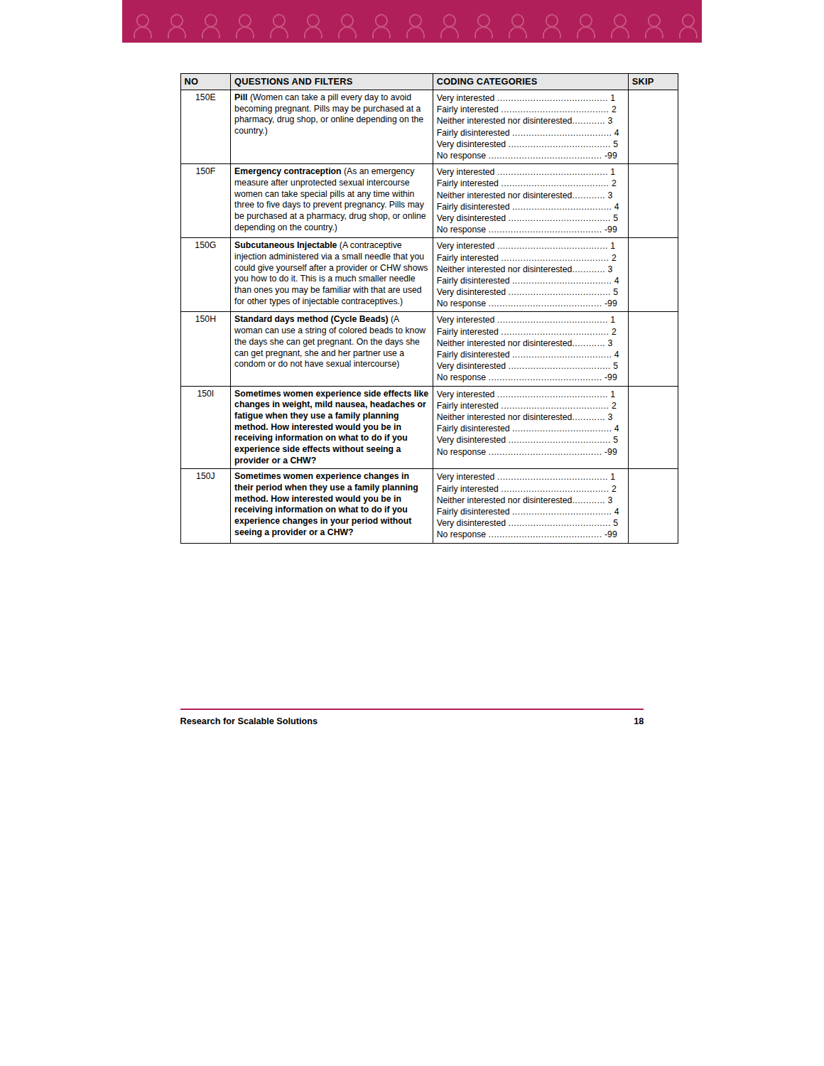| NO | QUESTIONS AND FILTERS | CODING CATEGORIES | SKIP |
| --- | --- | --- | --- |
| 150E | Pill (Women can take a pill every day to avoid becoming pregnant. Pills may be purchased at a pharmacy, drug shop, or online depending on the country.) | Very interested ........................................ 1 Fairly interested ....................................... 2 Neither interested nor disinterested ............ 3 Fairly disinterested .................................... 4 Very disinterested ..................................... 5 No response ......................................... -99 | |
| 150F | Emergency contraception (As an emergency measure after unprotected sexual intercourse women can take special pills at any time within three to five days to prevent pregnancy. Pills may be purchased at a pharmacy, drug shop, or online depending on the country.) | Very interested ........................................ 1 Fairly interested ....................................... 2 Neither interested nor disinterested ............ 3 Fairly disinterested .................................... 4 Very disinterested ..................................... 5 No response ......................................... -99 | |
| 150G | Subcutaneous Injectable (A contraceptive injection administered via a small needle that you could give yourself after a provider or CHW shows you how to do it. This is a much smaller needle than ones you may be familiar with that are used for other types of injectable contraceptives.) | Very interested ........................................ 1 Fairly interested ....................................... 2 Neither interested nor disinterested ............ 3 Fairly disinterested .................................... 4 Very disinterested ..................................... 5 No response ......................................... -99 | |
| 150H | Standard days method (Cycle Beads) (A woman can use a string of colored beads to know the days she can get pregnant. On the days she can get pregnant, she and her partner use a condom or do not have sexual intercourse) | Very interested ........................................ 1 Fairly interested ....................................... 2 Neither interested nor disinterested ............ 3 Fairly disinterested .................................... 4 Very disinterested ..................................... 5 No response ......................................... -99 | |
| 150I | Sometimes women experience side effects like changes in weight, mild nausea, headaches or fatigue when they use a family planning method. How interested would you be in receiving information on what to do if you experience side effects without seeing a provider or a CHW? | Very interested ........................................ 1 Fairly interested ....................................... 2 Neither interested nor disinterested ............ 3 Fairly disinterested .................................... 4 Very disinterested ..................................... 5 No response ......................................... -99 | |
| 150J | Sometimes women experience changes in their period when they use a family planning method. How interested would you be in receiving information on what to do if you experience changes in your period without seeing a provider or a CHW? | Very interested ........................................ 1 Fairly interested ....................................... 2 Neither interested nor disinterested ............ 3 Fairly disinterested .................................... 4 Very disinterested ..................................... 5 No response ......................................... -99 | |
Research for Scalable Solutions
18